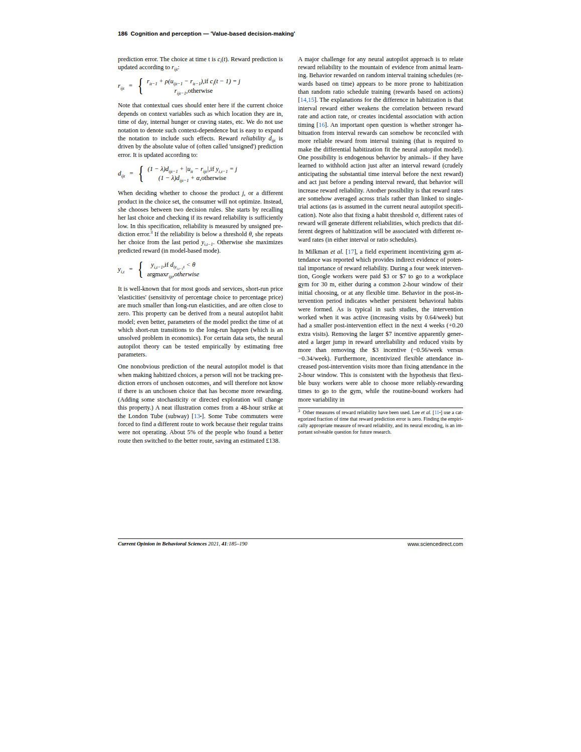186 Cognition and perception — 'Value-based decision-making'
prediction error. The choice at time t is ci(t). Reward prediction is updated according to rijt:
rijt= {
rit−1 + ρ(uijt−1 − rit−1),if ci(t − 1) = j
rijt−1,otherwise
Note that contextual cues should enter here if the current choice depends on context variables such as which location they are in, time of day, internal hunger or craving states, etc. We do not use notation to denote such context-dependence but is easy to expand the notation to include such effects. Reward reliability dijt is driven by the absolute value of (often called 'unsigned') prediction error. It is updated according to:
dijt= {
(1 − λ)dijt−1 + |uit − rijt|,if yi,t−1 = j
(1 − λ)dijt−1 + α,otherwise
When deciding whether to choose the product j, or a different product in the choice set, the consumer will not optimize. Instead, she chooses between two decision rules. She starts by recalling her last choice and checking if its reward reliability is sufficiently low. In this specification, reliability is measured by unsigned prediction error.3 If the reliability is below a threshold θ, she repeats her choice from the last period yi,t−1. Otherwise she maximizes predicted reward (in model-based mode).
yi,t= {
yi,t−1,if diyi,t−1t < θ
argmax rijt,otherwise
It is well-known that for most goods and services, short-run price 'elasticities' (sensitivity of percentage choice to percentage price) are much smaller than long-run elasticities, and are often close to zero. This property can be derived from a neural autopilot habit model; even better, parameters of the model predict the time of at which short-run transitions to the long-run happen (which is an unsolved problem in economics). For certain data sets, the neural autopilot theory can be tested empirically by estimating free parameters.
One nonobvious prediction of the neural autopilot model is that when making habitized choices, a person will not be tracking prediction errors of unchosen outcomes, and will therefore not know if there is an unchosen choice that has become more rewarding. (Adding some stochasticity or directed exploration will change this property.) A neat illustration comes from a 48-hour strike at the London Tube (subway) [13•]. Some Tube commuters were forced to find a different route to work because their regular trains were not operating. About 5% of the people who found a better route then switched to the better route, saving an estimated £138.
A major challenge for any neural autopilot approach is to relate reward reliability to the mountain of evidence from animal learning. Behavior rewarded on random interval training schedules (rewards based on time) appears to be more prone to habitization than random ratio schedule training (rewards based on actions) [14,15]. The explanations for the difference in habitization is that interval reward either weakens the correlation between reward rate and action rate, or creates incidental association with action timing [16]. An important open question is whether stronger habituation from interval rewards can somehow be reconciled with more reliable reward from interval training (that is required to make the differential habitization fit the neural autopilot model). One possibility is endogenous behavior by animals– if they have learned to withhold action just after an interval reward (crudely anticipating the substantial time interval before the next reward) and act just before a pending interval reward, that behavior will increase reward reliability. Another possibility is that reward rates are somehow averaged across trials rather than linked to single-trial actions (as is assumed in the current neural autopilot specification). Note also that fixing a habit threshold σ, different rates of reward will generate different reliabilities, which predicts that different degrees of habitization will be associated with different reward rates (in either interval or ratio schedules).
In Milkman et al. [17], a field experiment incentivizing gym attendance was reported which provides indirect evidence of potential importance of reward reliability. During a four week intervention, Google workers were paid $3 or $7 to go to a workplace gym for 30 m, either during a common 2-hour window of their initial choosing, or at any flexible time. Behavior in the post-intervention period indicates whether persistent behavioral habits were formed. As is typical in such studies, the intervention worked when it was active (increasing visits by 0.64/week) but had a smaller post-intervention effect in the next 4 weeks (+0.20 extra visits). Removing the larger $7 incentive apparently generated a larger jump in reward unreliability and reduced visits by more than removing the $3 incentive (−0.56/week versus −0.34/week). Furthermore, incentivized flexible attendance increased post-intervention visits more than fixing attendance in the 2-hour window. This is consistent with the hypothesis that flexible busy workers were able to choose more reliably-rewarding times to go to the gym, while the routine-bound workers had more variability in
3 Other measures of reward reliability have been used. Lee et al. [11•] use a categorized fraction of time that reward prediction error is zero. Finding the empirically appropriate measure of reward reliability, and its neural encoding, is an important solveable question for future research.
Current Opinion in Behavioral Sciences 2021, 41:185–190
www.sciencedirect.com